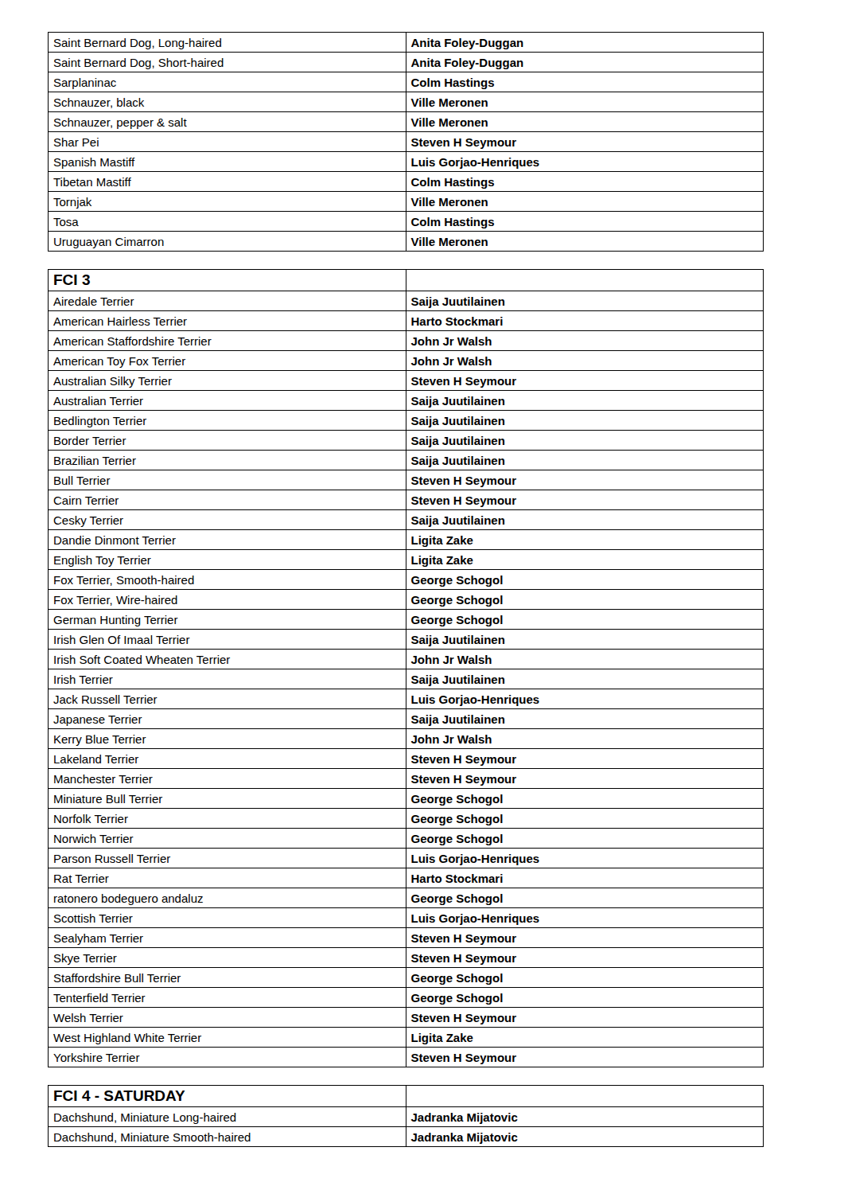| Saint Bernard Dog, Long-haired | Anita Foley-Duggan |
| Saint Bernard Dog, Short-haired | Anita Foley-Duggan |
| Sarplaninac | Colm Hastings |
| Schnauzer, black | Ville Meronen |
| Schnauzer, pepper & salt | Ville Meronen |
| Shar Pei | Steven H Seymour |
| Spanish Mastiff | Luis Gorjao-Henriques |
| Tibetan Mastiff | Colm Hastings |
| Tornjak | Ville Meronen |
| Tosa | Colm Hastings |
| Uruguayan Cimarron | Ville Meronen |
| FCI 3 | |
| Airedale Terrier | Saija Juutilainen |
| American Hairless Terrier | Harto Stockmari |
| American Staffordshire Terrier | John Jr Walsh |
| American Toy Fox Terrier | John Jr Walsh |
| Australian Silky Terrier | Steven H Seymour |
| Australian Terrier | Saija Juutilainen |
| Bedlington Terrier | Saija Juutilainen |
| Border Terrier | Saija Juutilainen |
| Brazilian Terrier | Saija Juutilainen |
| Bull Terrier | Steven H Seymour |
| Cairn Terrier | Steven H Seymour |
| Cesky Terrier | Saija Juutilainen |
| Dandie Dinmont Terrier | Ligita Zake |
| English Toy Terrier | Ligita Zake |
| Fox Terrier, Smooth-haired | George Schogol |
| Fox Terrier, Wire-haired | George Schogol |
| German Hunting Terrier | George Schogol |
| Irish Glen Of Imaal Terrier | Saija Juutilainen |
| Irish Soft Coated Wheaten Terrier | John Jr Walsh |
| Irish Terrier | Saija Juutilainen |
| Jack Russell Terrier | Luis Gorjao-Henriques |
| Japanese Terrier | Saija Juutilainen |
| Kerry Blue Terrier | John Jr Walsh |
| Lakeland Terrier | Steven H Seymour |
| Manchester Terrier | Steven H Seymour |
| Miniature Bull Terrier | George Schogol |
| Norfolk Terrier | George Schogol |
| Norwich Terrier | George Schogol |
| Parson Russell Terrier | Luis Gorjao-Henriques |
| Rat Terrier | Harto Stockmari |
| ratonero bodeguero andaluz | George Schogol |
| Scottish Terrier | Luis Gorjao-Henriques |
| Sealyham Terrier | Steven H Seymour |
| Skye Terrier | Steven H Seymour |
| Staffordshire Bull Terrier | George Schogol |
| Tenterfield Terrier | George Schogol |
| Welsh Terrier | Steven H Seymour |
| West Highland White Terrier | Ligita Zake |
| Yorkshire Terrier | Steven H Seymour |
| FCI 4 - SATURDAY | |
| Dachshund, Miniature Long-haired | Jadranka Mijatovic |
| Dachshund, Miniature Smooth-haired | Jadranka Mijatovic |